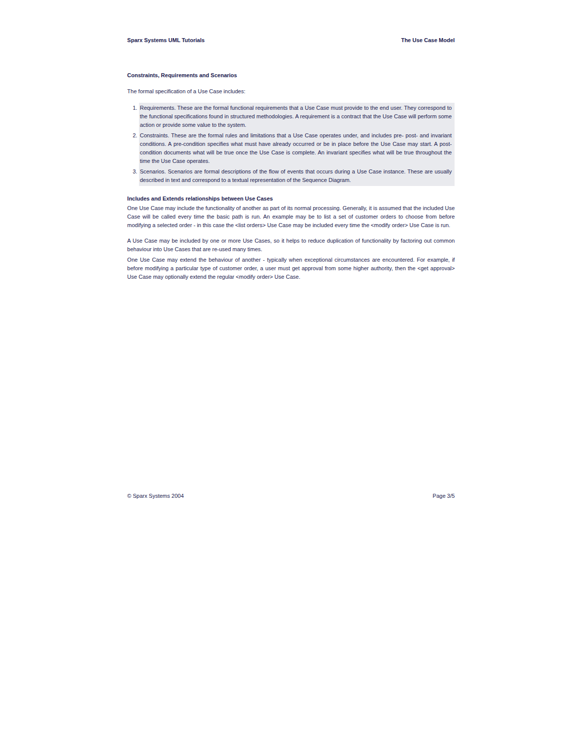Sparx Systems UML Tutorials The Use Case Model
Constraints, Requirements and Scenarios
The formal specification of a Use Case includes:
Requirements. These are the formal functional requirements that a Use Case must provide to the end user. They correspond to the functional specifications found in structured methodologies. A requirement is a contract that the Use Case will perform some action or provide some value to the system.
Constraints. These are the formal rules and limitations that a Use Case operates under, and includes pre- post- and invariant conditions. A pre-condition specifies what must have already occurred or be in place before the Use Case may start. A post-condition documents what will be true once the Use Case is complete. An invariant specifies what will be true throughout the time the Use Case operates.
Scenarios. Scenarios are formal descriptions of the flow of events that occurs during a Use Case instance. These are usually described in text and correspond to a textual representation of the Sequence Diagram.
Includes and Extends relationships between Use Cases
One Use Case may include the functionality of another as part of its normal processing. Generally, it is assumed that the included Use Case will be called every time the basic path is run. An example may be to list a set of customer orders to choose from before modifying a selected order - in this case the <list orders> Use Case may be included every time the <modify order> Use Case is run.
A Use Case may be included by one or more Use Cases, so it helps to reduce duplication of functionality by factoring out common behaviour into Use Cases that are re-used many times.
One Use Case may extend the behaviour of another - typically when exceptional circumstances are encountered. For example, if before modifying a particular type of customer order, a user must get approval from some higher authority, then the <get approval> Use Case may optionally extend the regular <modify order> Use Case.
© Sparx Systems 2004 Page 3/5